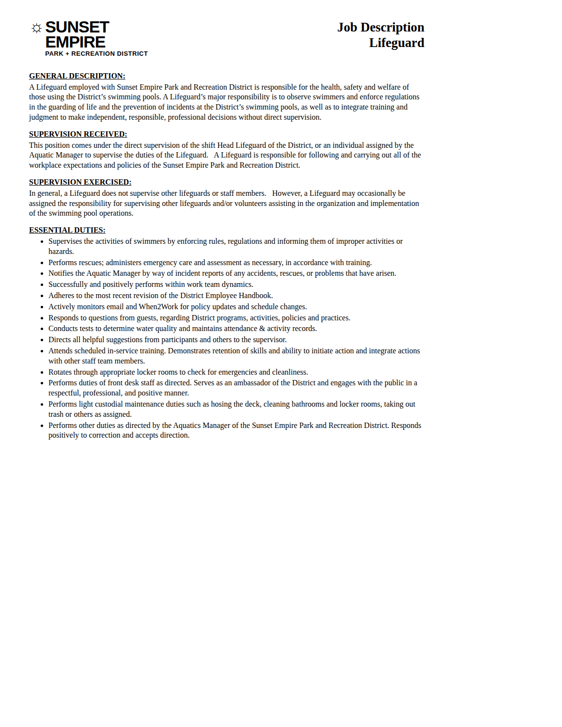☼
SUNSET EMPIRE PARK + RECREATION DISTRICT
Job Description
Lifeguard
GENERAL DESCRIPTION:
A Lifeguard employed with Sunset Empire Park and Recreation District is responsible for the health, safety and welfare of those using the District’s swimming pools. A Lifeguard’s major responsibility is to observe swimmers and enforce regulations in the guarding of life and the prevention of incidents at the District’s swimming pools, as well as to integrate training and judgment to make independent, responsible, professional decisions without direct supervision.
SUPERVISION RECEIVED:
This position comes under the direct supervision of the shift Head Lifeguard of the District, or an individual assigned by the Aquatic Manager to supervise the duties of the Lifeguard. A Lifeguard is responsible for following and carrying out all of the workplace expectations and policies of the Sunset Empire Park and Recreation District.
SUPERVISION EXERCISED:
In general, a Lifeguard does not supervise other lifeguards or staff members. However, a Lifeguard may occasionally be assigned the responsibility for supervising other lifeguards and/or volunteers assisting in the organization and implementation of the swimming pool operations.
ESSENTIAL DUTIES:
Supervises the activities of swimmers by enforcing rules, regulations and informing them of improper activities or hazards.
Performs rescues; administers emergency care and assessment as necessary, in accordance with training.
Notifies the Aquatic Manager by way of incident reports of any accidents, rescues, or problems that have arisen.
Successfully and positively performs within work team dynamics.
Adheres to the most recent revision of the District Employee Handbook.
Actively monitors email and When2Work for policy updates and schedule changes.
Responds to questions from guests, regarding District programs, activities, policies and practices.
Conducts tests to determine water quality and maintains attendance & activity records.
Directs all helpful suggestions from participants and others to the supervisor.
Attends scheduled in-service training. Demonstrates retention of skills and ability to initiate action and integrate actions with other staff team members.
Rotates through appropriate locker rooms to check for emergencies and cleanliness.
Performs duties of front desk staff as directed. Serves as an ambassador of the District and engages with the public in a respectful, professional, and positive manner.
Performs light custodial maintenance duties such as hosing the deck, cleaning bathrooms and locker rooms, taking out trash or others as assigned.
Performs other duties as directed by the Aquatics Manager of the Sunset Empire Park and Recreation District. Responds positively to correction and accepts direction.